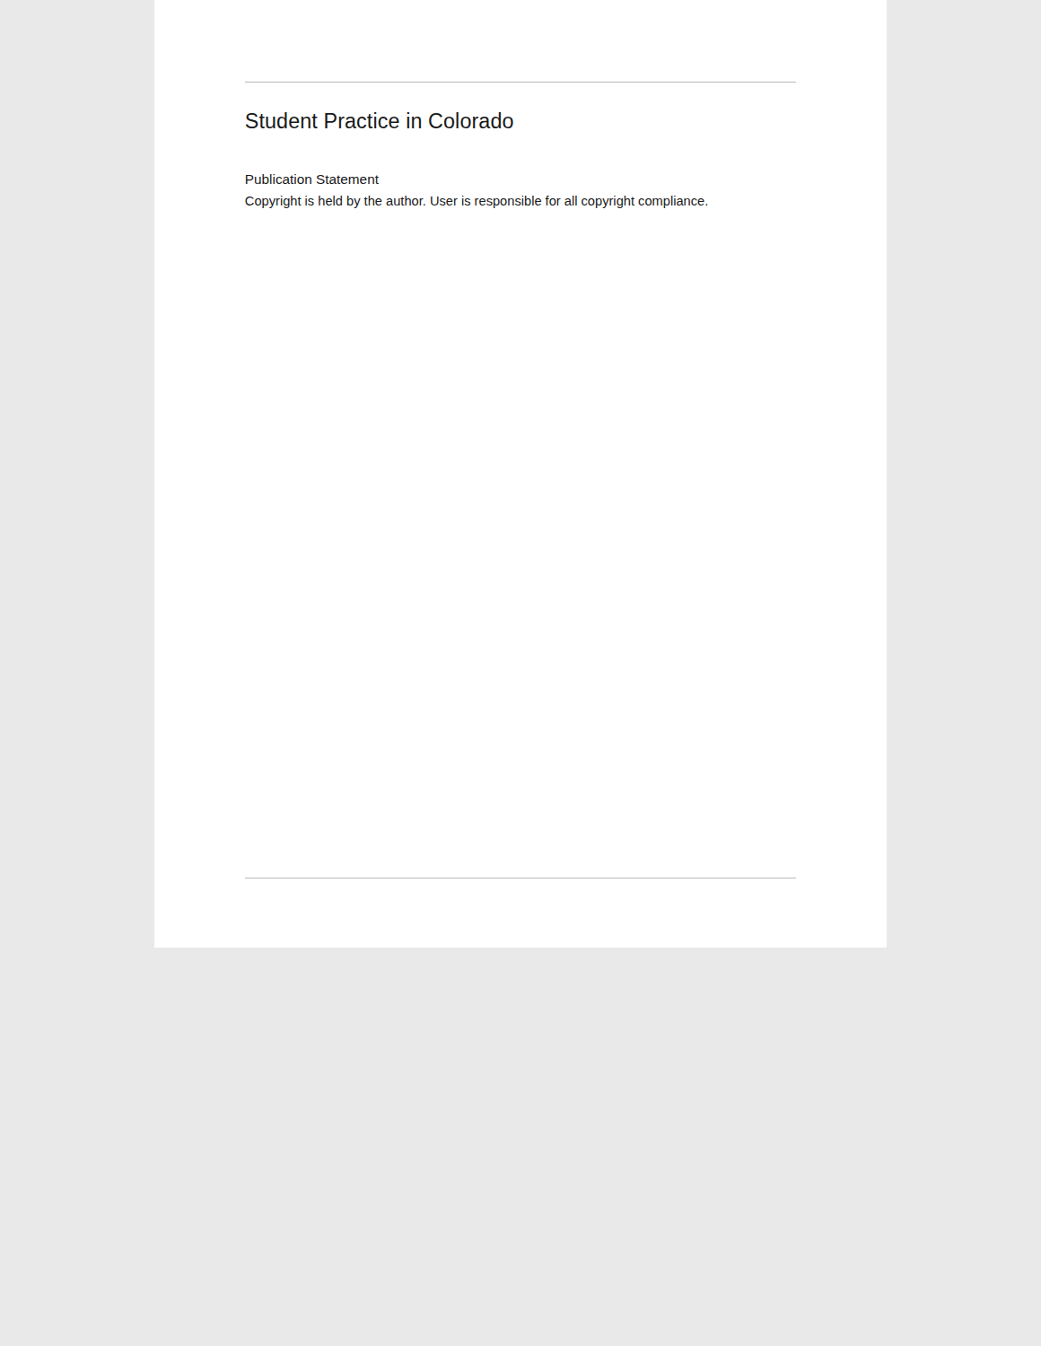Student Practice in Colorado
Publication Statement
Copyright is held by the author. User is responsible for all copyright compliance.